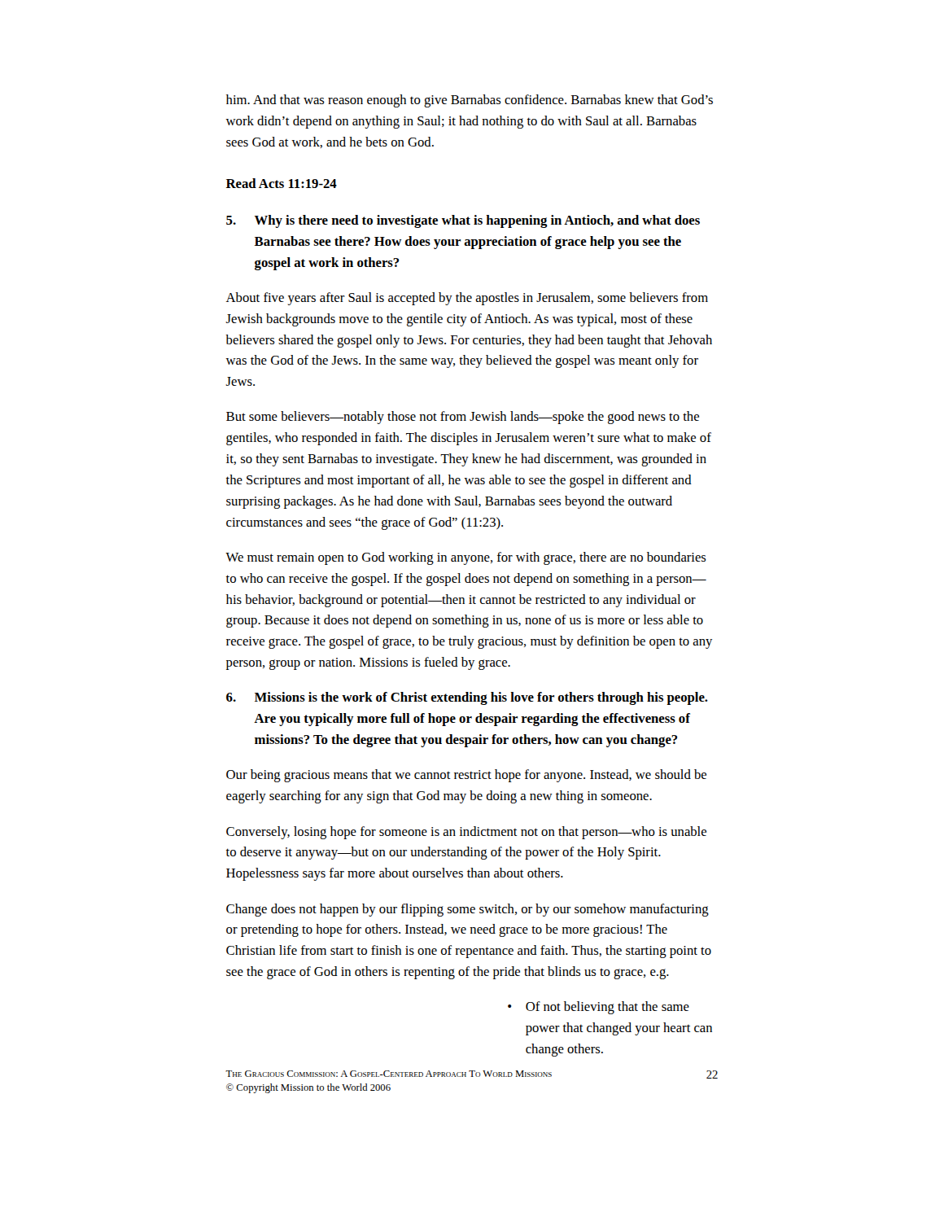him. And that was reason enough to give Barnabas confidence. Barnabas knew that God’s work didn’t depend on anything in Saul; it had nothing to do with Saul at all. Barnabas sees God at work, and he bets on God.
Read Acts 11:19-24
5. Why is there need to investigate what is happening in Antioch, and what does Barnabas see there? How does your appreciation of grace help you see the gospel at work in others?
About five years after Saul is accepted by the apostles in Jerusalem, some believers from Jewish backgrounds move to the gentile city of Antioch. As was typical, most of these believers shared the gospel only to Jews. For centuries, they had been taught that Jehovah was the God of the Jews. In the same way, they believed the gospel was meant only for Jews.
But some believers—notably those not from Jewish lands—spoke the good news to the gentiles, who responded in faith. The disciples in Jerusalem weren’t sure what to make of it, so they sent Barnabas to investigate. They knew he had discernment, was grounded in the Scriptures and most important of all, he was able to see the gospel in different and surprising packages. As he had done with Saul, Barnabas sees beyond the outward circumstances and sees “the grace of God” (11:23).
We must remain open to God working in anyone, for with grace, there are no boundaries to who can receive the gospel. If the gospel does not depend on something in a person—his behavior, background or potential—then it cannot be restricted to any individual or group. Because it does not depend on something in us, none of us is more or less able to receive grace. The gospel of grace, to be truly gracious, must by definition be open to any person, group or nation. Missions is fueled by grace.
6. Missions is the work of Christ extending his love for others through his people. Are you typically more full of hope or despair regarding the effectiveness of missions? To the degree that you despair for others, how can you change?
Our being gracious means that we cannot restrict hope for anyone. Instead, we should be eagerly searching for any sign that God may be doing a new thing in someone.
Conversely, losing hope for someone is an indictment not on that person—who is unable to deserve it anyway—but on our understanding of the power of the Holy Spirit. Hopelessness says far more about ourselves than about others.
Change does not happen by our flipping some switch, or by our somehow manufacturing or pretending to hope for others. Instead, we need grace to be more gracious! The Christian life from start to finish is one of repentance and faith. Thus, the starting point to see the grace of God in others is repenting of the pride that blinds us to grace, e.g.
Of not believing that the same power that changed your heart can change others.
The Gracious Commission: A Gospel-Centered Approach To World Missions © Copyright Mission to the World 2006
22